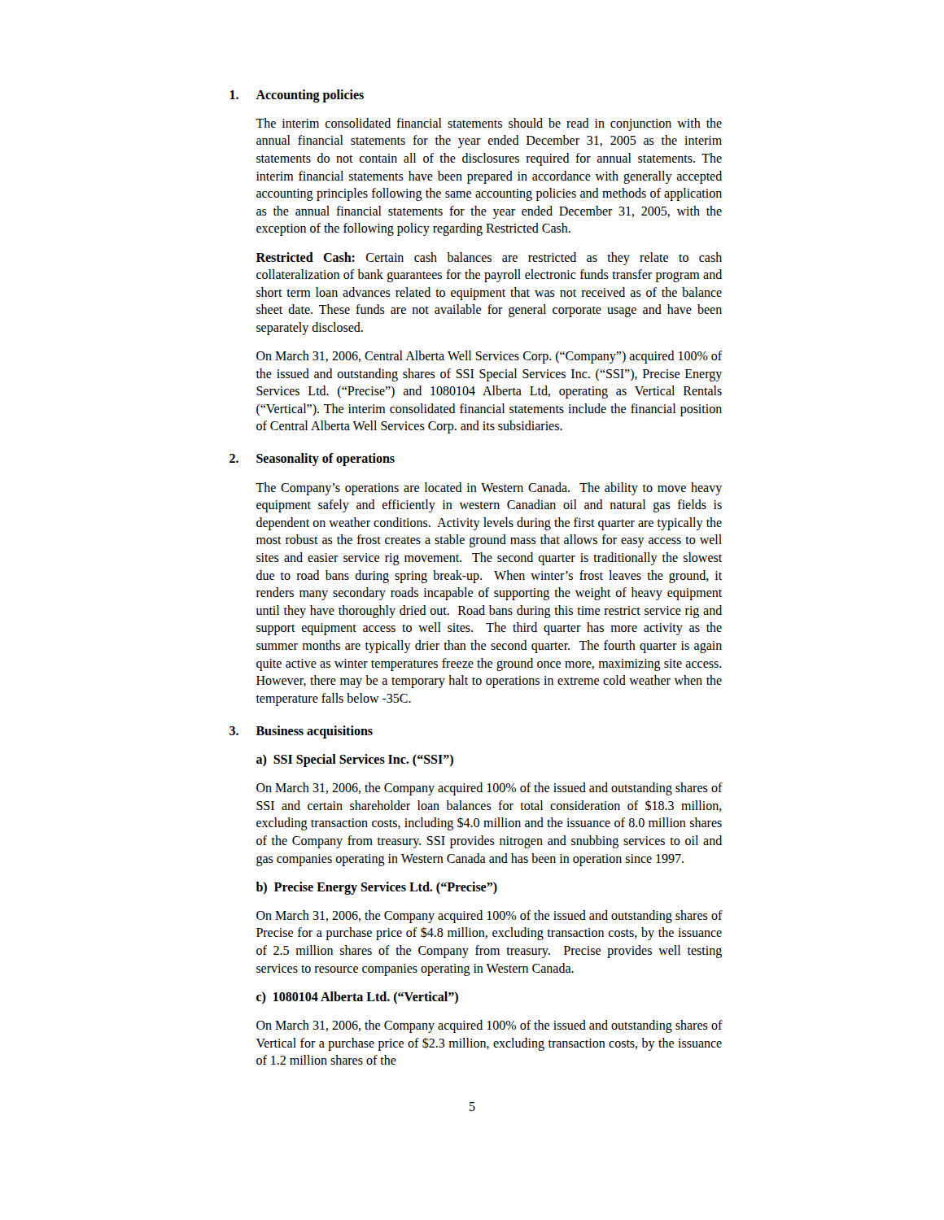Accounting policies
The interim consolidated financial statements should be read in conjunction with the annual financial statements for the year ended December 31, 2005 as the interim statements do not contain all of the disclosures required for annual statements. The interim financial statements have been prepared in accordance with generally accepted accounting principles following the same accounting policies and methods of application as the annual financial statements for the year ended December 31, 2005, with the exception of the following policy regarding Restricted Cash.
Restricted Cash: Certain cash balances are restricted as they relate to cash collateralization of bank guarantees for the payroll electronic funds transfer program and short term loan advances related to equipment that was not received as of the balance sheet date. These funds are not available for general corporate usage and have been separately disclosed.
On March 31, 2006, Central Alberta Well Services Corp. (“Company”) acquired 100% of the issued and outstanding shares of SSI Special Services Inc. (“SSI”), Precise Energy Services Ltd. (“Precise”) and 1080104 Alberta Ltd, operating as Vertical Rentals (“Vertical”). The interim consolidated financial statements include the financial position of Central Alberta Well Services Corp. and its subsidiaries.
Seasonality of operations
The Company’s operations are located in Western Canada. The ability to move heavy equipment safely and efficiently in western Canadian oil and natural gas fields is dependent on weather conditions. Activity levels during the first quarter are typically the most robust as the frost creates a stable ground mass that allows for easy access to well sites and easier service rig movement. The second quarter is traditionally the slowest due to road bans during spring break-up. When winter’s frost leaves the ground, it renders many secondary roads incapable of supporting the weight of heavy equipment until they have thoroughly dried out. Road bans during this time restrict service rig and support equipment access to well sites. The third quarter has more activity as the summer months are typically drier than the second quarter. The fourth quarter is again quite active as winter temperatures freeze the ground once more, maximizing site access. However, there may be a temporary halt to operations in extreme cold weather when the temperature falls below -35C.
Business acquisitions
a) SSI Special Services Inc. (“SSI”)
On March 31, 2006, the Company acquired 100% of the issued and outstanding shares of SSI and certain shareholder loan balances for total consideration of $18.3 million, excluding transaction costs, including $4.0 million and the issuance of 8.0 million shares of the Company from treasury. SSI provides nitrogen and snubbing services to oil and gas companies operating in Western Canada and has been in operation since 1997.
b) Precise Energy Services Ltd. (“Precise”)
On March 31, 2006, the Company acquired 100% of the issued and outstanding shares of Precise for a purchase price of $4.8 million, excluding transaction costs, by the issuance of 2.5 million shares of the Company from treasury. Precise provides well testing services to resource companies operating in Western Canada.
c) 1080104 Alberta Ltd. (“Vertical”)
On March 31, 2006, the Company acquired 100% of the issued and outstanding shares of Vertical for a purchase price of $2.3 million, excluding transaction costs, by the issuance of 1.2 million shares of the
5